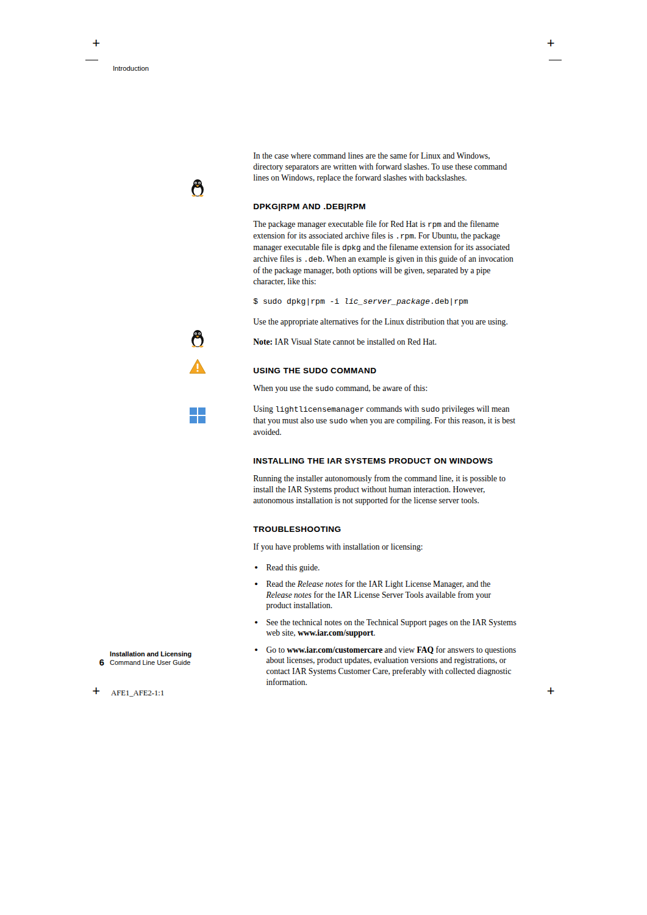+
+
+
+
Introduction
In the case where command lines are the same for Linux and Windows, directory separators are written with forward slashes. To use these command lines on Windows, replace the forward slashes with backslashes.
DPKG|RPM AND .DEB|RPM
The package manager executable file for Red Hat is rpm and the filename extension for its associated archive files is .rpm. For Ubuntu, the package manager executable file is dpkg and the filename extension for its associated archive files is .deb. When an example is given in this guide of an invocation of the package manager, both options will be given, separated by a pipe character, like this:
$ sudo dpkg|rpm -i lic_server_package.deb|rpm
Use the appropriate alternatives for the Linux distribution that you are using.
Note: IAR Visual State cannot be installed on Red Hat.
USING THE SUDO COMMAND
When you use the sudo command, be aware of this:
Using lightlicensemanager commands with sudo privileges will mean that you must also use sudo when you are compiling. For this reason, it is best avoided.
INSTALLING THE IAR SYSTEMS PRODUCT ON WINDOWS
Running the installer autonomously from the command line, it is possible to install the IAR Systems product without human interaction. However, autonomous installation is not supported for the license server tools.
TROUBLESHOOTING
If you have problems with installation or licensing:
Read this guide.
Read the Release notes for the IAR Light License Manager, and the Release notes for the IAR License Server Tools available from your product installation.
See the technical notes on the Technical Support pages on the IAR Systems web site, www.iar.com/support.
Go to www.iar.com/customercare and view FAQ for answers to questions about licenses, product updates, evaluation versions and registrations, or contact IAR Systems Customer Care, preferably with collected diagnostic information.
6
Installation and Licensing
Command Line User Guide
AFE1_AFE2-1:1